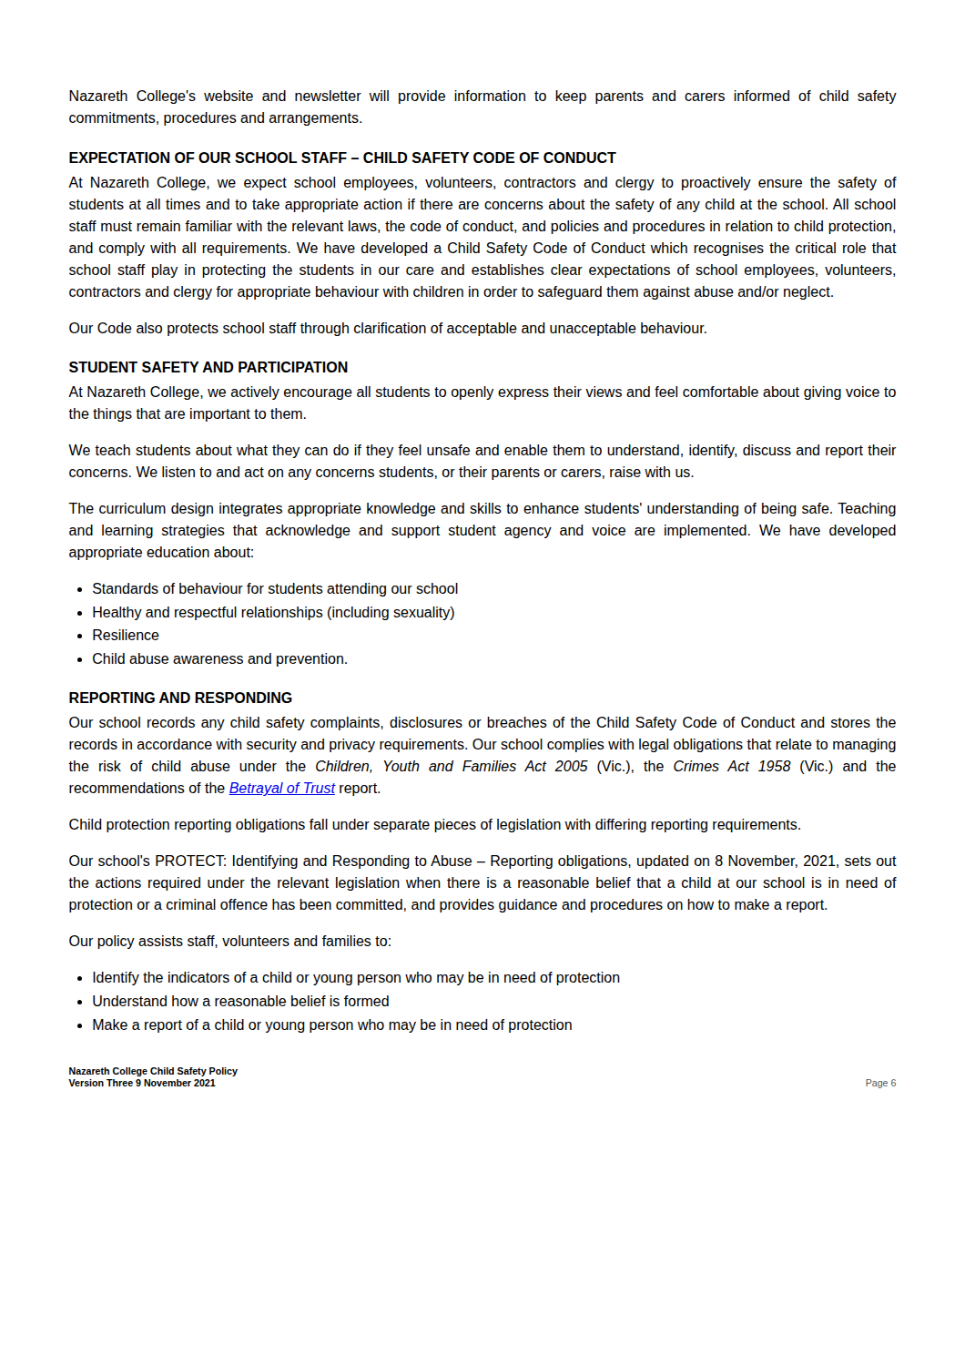Nazareth College's website and newsletter will provide information to keep parents and carers informed of child safety commitments, procedures and arrangements.
Expectation of our school staff – Child Safety Code of Conduct
At Nazareth College, we expect school employees, volunteers, contractors and clergy to proactively ensure the safety of students at all times and to take appropriate action if there are concerns about the safety of any child at the school. All school staff must remain familiar with the relevant laws, the code of conduct, and policies and procedures in relation to child protection, and comply with all requirements. We have developed a Child Safety Code of Conduct which recognises the critical role that school staff play in protecting the students in our care and establishes clear expectations of school employees, volunteers, contractors and clergy for appropriate behaviour with children in order to safeguard them against abuse and/or neglect.
Our Code also protects school staff through clarification of acceptable and unacceptable behaviour.
Student safety and participation
At Nazareth College, we actively encourage all students to openly express their views and feel comfortable about giving voice to the things that are important to them.
We teach students about what they can do if they feel unsafe and enable them to understand, identify, discuss and report their concerns. We listen to and act on any concerns students, or their parents or carers, raise with us.
The curriculum design integrates appropriate knowledge and skills to enhance students' understanding of being safe. Teaching and learning strategies that acknowledge and support student agency and voice are implemented. We have developed appropriate education about:
Standards of behaviour for students attending our school
Healthy and respectful relationships (including sexuality)
Resilience
Child abuse awareness and prevention.
Reporting and responding
Our school records any child safety complaints, disclosures or breaches of the Child Safety Code of Conduct and stores the records in accordance with security and privacy requirements. Our school complies with legal obligations that relate to managing the risk of child abuse under the Children, Youth and Families Act 2005 (Vic.), the Crimes Act 1958 (Vic.) and the recommendations of the Betrayal of Trust report.
Child protection reporting obligations fall under separate pieces of legislation with differing reporting requirements.
Our school's PROTECT: Identifying and Responding to Abuse – Reporting obligations, updated on 8 November, 2021, sets out the actions required under the relevant legislation when there is a reasonable belief that a child at our school is in need of protection or a criminal offence has been committed, and provides guidance and procedures on how to make a report.
Our policy assists staff, volunteers and families to:
Identify the indicators of a child or young person who may be in need of protection
Understand how a reasonable belief is formed
Make a report of a child or young person who may be in need of protection
Nazareth College Child Safety Policy
Version Three 9 November 2021
Page 6